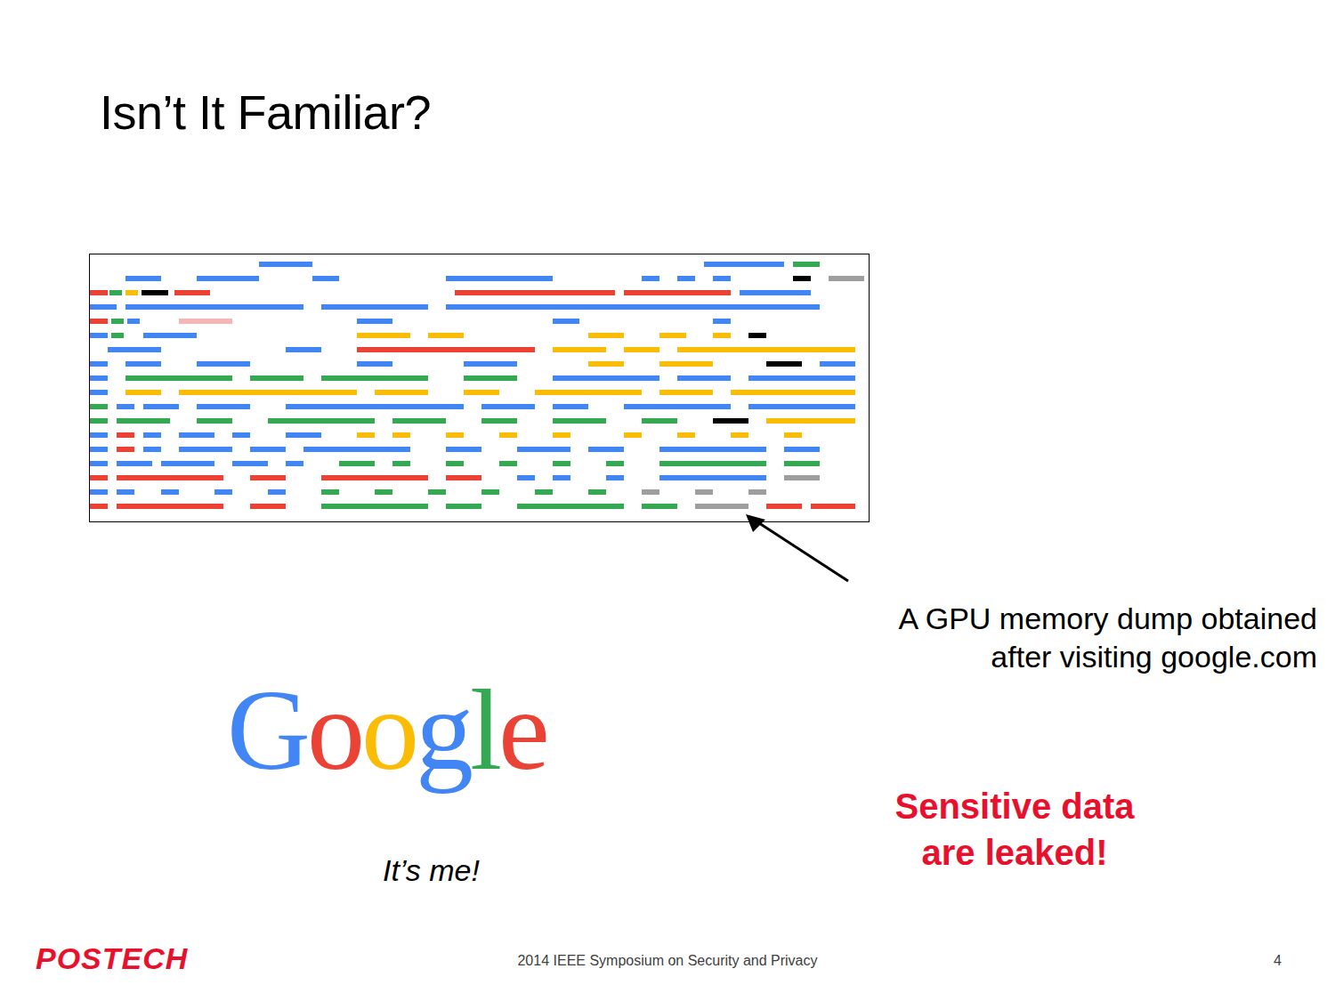Isn’t It Familiar?
A GPU memory dump obtained
after visiting google.com
Google
It’s me!
Sensitive data
are leaked!
POSTECH
2014 IEEE Symposium on Security and Privacy
4